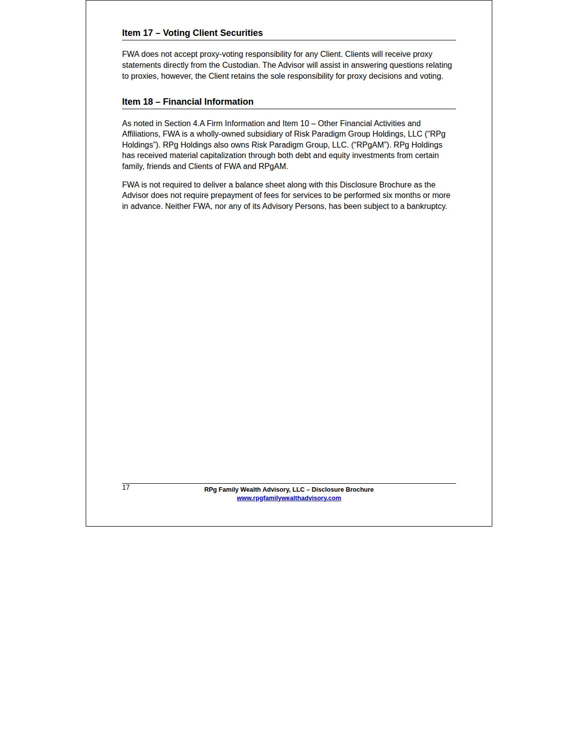Item 17 – Voting Client Securities
FWA does not accept proxy-voting responsibility for any Client. Clients will receive proxy statements directly from the Custodian. The Advisor will assist in answering questions relating to proxies, however, the Client retains the sole responsibility for proxy decisions and voting.
Item 18 – Financial Information
As noted in Section 4.A Firm Information and Item 10 – Other Financial Activities and Affiliations, FWA is a wholly-owned subsidiary of Risk Paradigm Group Holdings, LLC (“RPg Holdings”). RPg Holdings also owns Risk Paradigm Group, LLC. (“RPgAM”). RPg Holdings has received material capitalization through both debt and equity investments from certain family, friends and Clients of FWA and RPgAM.
FWA is not required to deliver a balance sheet along with this Disclosure Brochure as the Advisor does not require prepayment of fees for services to be performed six months or more in advance. Neither FWA, nor any of its Advisory Persons, has been subject to a bankruptcy.
17
RPg Family Wealth Advisory, LLC – Disclosure Brochure
www.rpgfamilywealthadvisory.com